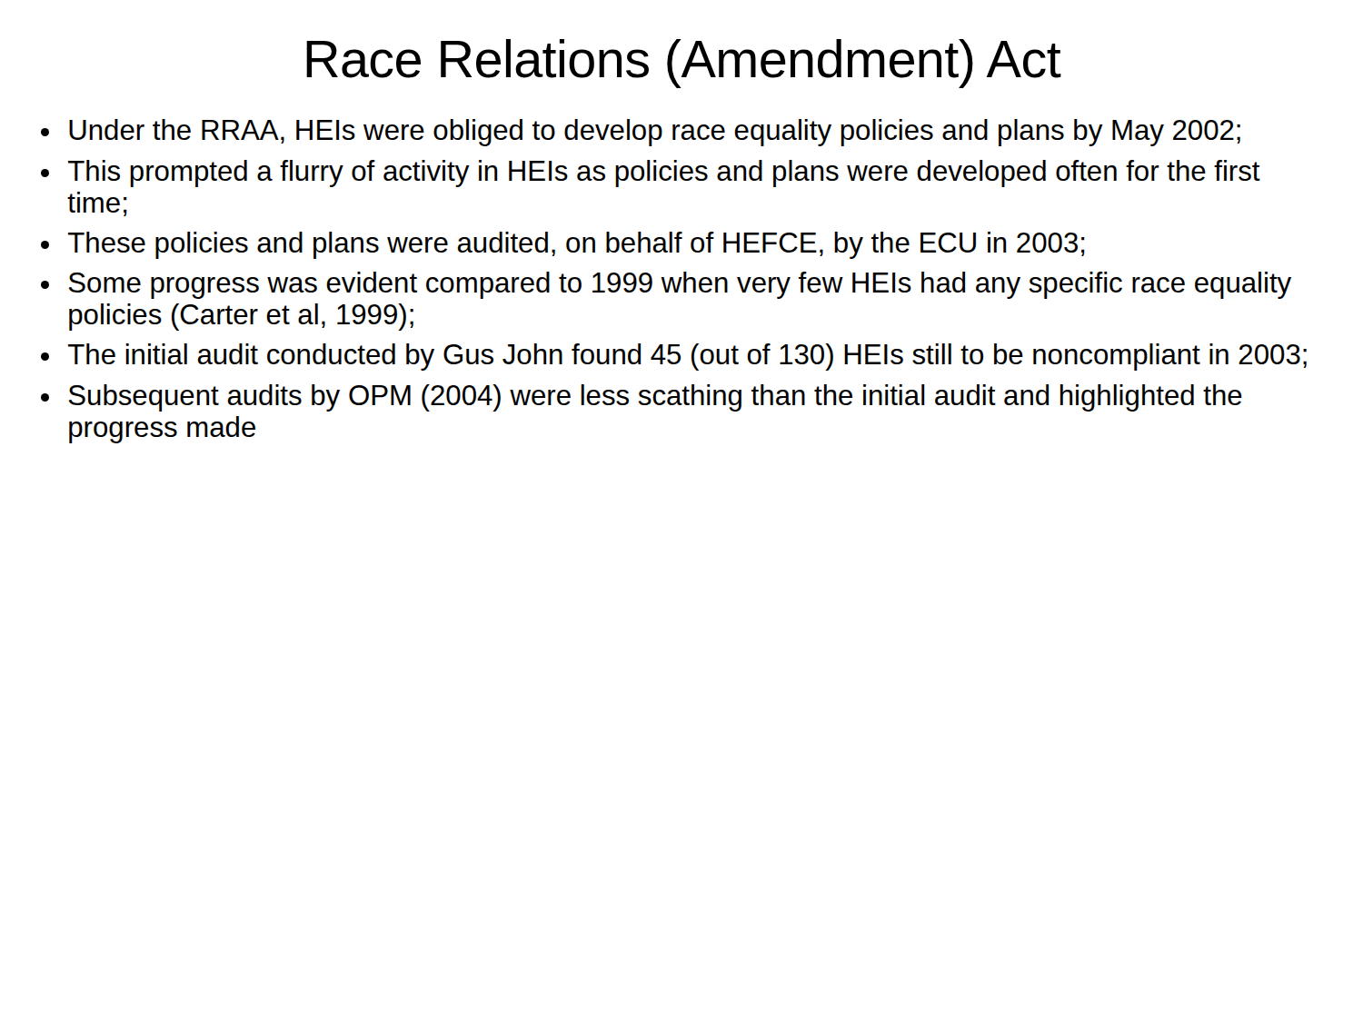Race Relations (Amendment) Act
Under the RRAA, HEIs were obliged to develop race equality policies and plans by May 2002;
This prompted a flurry of activity in HEIs as policies and plans were developed often for the first time;
These policies and plans were audited, on behalf of HEFCE, by the ECU in 2003;
Some progress was evident compared to 1999 when very few HEIs had any specific race equality policies (Carter et al, 1999);
The initial audit conducted by Gus John found 45 (out of 130) HEIs still to be noncompliant in 2003;
Subsequent audits by OPM (2004) were less scathing than the initial audit and highlighted the progress made